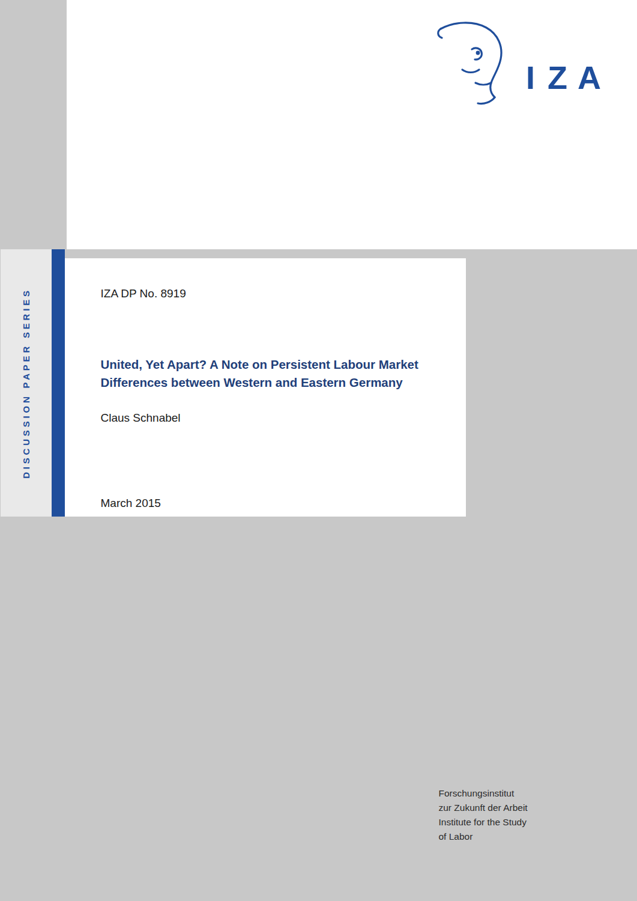I Z A
Discussion Paper Series
IZA DP No. 8919
United, Yet Apart? A Note on Persistent Labour Market Differences between Western and Eastern Germany
Claus Schnabel
March 2015
Forschungsinstitut
zur Zukunft der Arbeit
Institute for the Study
of Labor